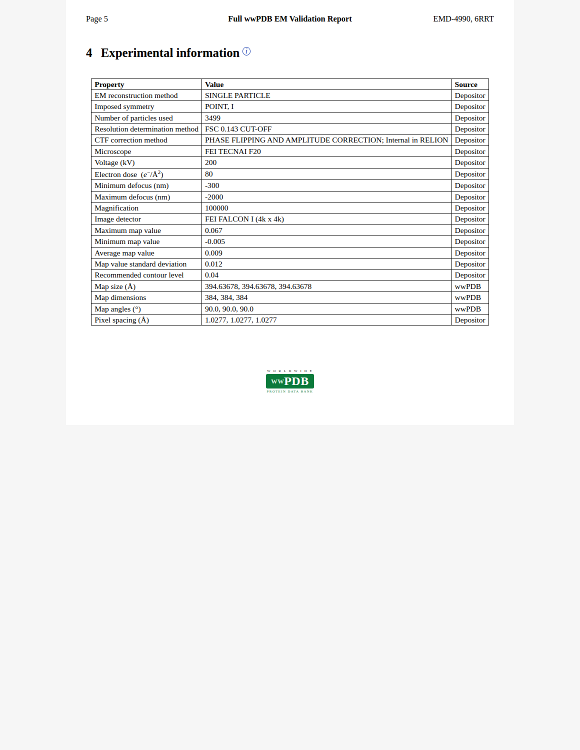Page 5
Full wwPDB EM Validation Report
EMD-4990, 6RRT
4 Experimental informationi
| Property | Value | Source |
| --- | --- | --- |
| EM reconstruction method | SINGLE PARTICLE | Depositor |
| Imposed symmetry | POINT, I | Depositor |
| Number of particles used | 3499 | Depositor |
| Resolution determination method | FSC 0.143 CUT-OFF | Depositor |
| CTF correction method | PHASE FLIPPING AND AMPLITUDE CORRECTION; Internal in RELION | Depositor |
| Microscope | FEI TECNAI F20 | Depositor |
| Voltage (kV) | 200 | Depositor |
| Electron dose ( e − /Å 2 ) | 80 | Depositor |
| Minimum defocus (nm) | -300 | Depositor |
| Maximum defocus (nm) | -2000 | Depositor |
| Magnification | 100000 | Depositor |
| Image detector | FEI FALCON I (4k x 4k) | Depositor |
| Maximum map value | 0.067 | Depositor |
| Minimum map value | -0.005 | Depositor |
| Average map value | 0.009 | Depositor |
| Map value standard deviation | 0.012 | Depositor |
| Recommended contour level | 0.04 | Depositor |
| Map size (Å) | 394.63678, 394.63678, 394.63678 | wwPDB |
| Map dimensions | 384, 384, 384 | wwPDB |
| Map angles (°) | 90.0, 90.0, 90.0 | wwPDB |
| Pixel spacing (Å) | 1.0277, 1.0277, 1.0277 | Depositor |
W O R L D W I D E
ww PDB
PROTEIN DATA BANK